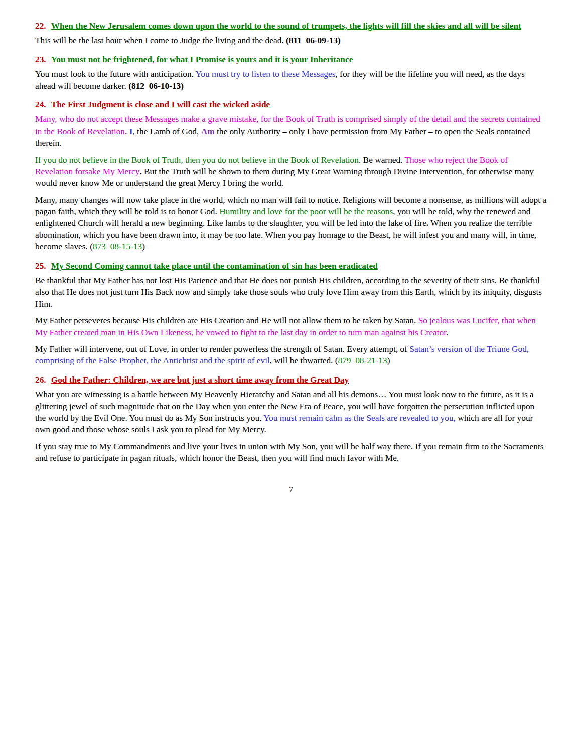22. When the New Jerusalem comes down upon the world to the sound of trumpets, the lights will fill the skies and all will be silent
This will be the last hour when I come to Judge the living and the dead. (811 06-09-13)
23. You must not be frightened, for what I Promise is yours and it is your Inheritance
You must look to the future with anticipation. You must try to listen to these Messages, for they will be the lifeline you will need, as the days ahead will become darker. (812 06-10-13)
24. The First Judgment is close and I will cast the wicked aside
Many, who do not accept these Messages make a grave mistake, for the Book of Truth is comprised simply of the detail and the secrets contained in the Book of Revelation. I, the Lamb of God, Am the only Authority – only I have permission from My Father – to open the Seals contained therein.
If you do not believe in the Book of Truth, then you do not believe in the Book of Revelation. Be warned. Those who reject the Book of Revelation forsake My Mercy. But the Truth will be shown to them during My Great Warning through Divine Intervention, for otherwise many would never know Me or understand the great Mercy I bring the world.
Many, many changes will now take place in the world, which no man will fail to notice. Religions will become a nonsense, as millions will adopt a pagan faith, which they will be told is to honor God. Humility and love for the poor will be the reasons, you will be told, why the renewed and enlightened Church will herald a new beginning. Like lambs to the slaughter, you will be led into the lake of fire. When you realize the terrible abomination, which you have been drawn into, it may be too late. When you pay homage to the Beast, he will infest you and many will, in time, become slaves. (873 08-15-13)
25. My Second Coming cannot take place until the contamination of sin has been eradicated
Be thankful that My Father has not lost His Patience and that He does not punish His children, according to the severity of their sins. Be thankful also that He does not just turn His Back now and simply take those souls who truly love Him away from this Earth, which by its iniquity, disgusts Him.
My Father perseveres because His children are His Creation and He will not allow them to be taken by Satan. So jealous was Lucifer, that when My Father created man in His Own Likeness, he vowed to fight to the last day in order to turn man against his Creator.
My Father will intervene, out of Love, in order to render powerless the strength of Satan. Every attempt, of Satan’s version of the Triune God, comprising of the False Prophet, the Antichrist and the spirit of evil, will be thwarted. (879 08-21-13)
26. God the Father: Children, we are but just a short time away from the Great Day
What you are witnessing is a battle between My Heavenly Hierarchy and Satan and all his demons… You must look now to the future, as it is a glittering jewel of such magnitude that on the Day when you enter the New Era of Peace, you will have forgotten the persecution inflicted upon the world by the Evil One. You must do as My Son instructs you. You must remain calm as the Seals are revealed to you, which are all for your own good and those whose souls I ask you to plead for My Mercy.
If you stay true to My Commandments and live your lives in union with My Son, you will be half way there. If you remain firm to the Sacraments and refuse to participate in pagan rituals, which honor the Beast, then you will find much favor with Me.
7